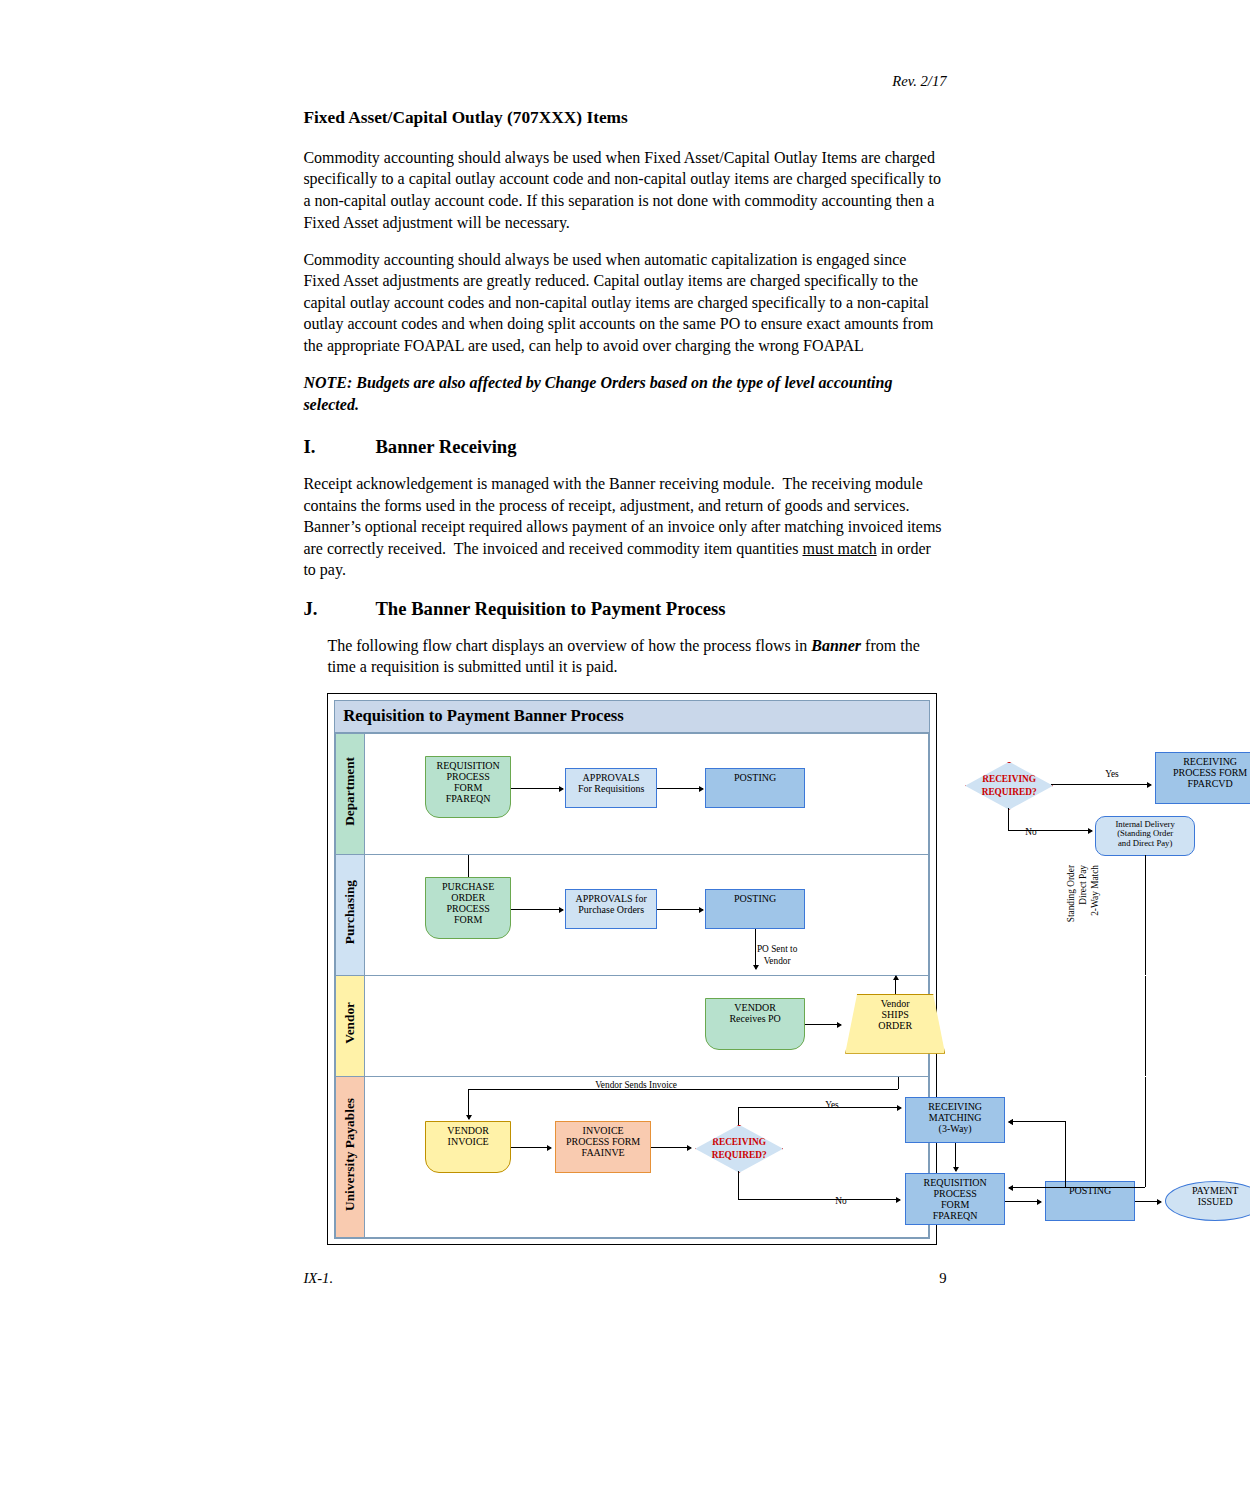Rev. 2/17
Fixed Asset/Capital Outlay (707XXX) Items
Commodity accounting should always be used when Fixed Asset/Capital Outlay Items are charged specifically to a capital outlay account code and non-capital outlay items are charged specifically to a non-capital outlay account code. If this separation is not done with commodity accounting then a Fixed Asset adjustment will be necessary.
Commodity accounting should always be used when automatic capitalization is engaged since Fixed Asset adjustments are greatly reduced. Capital outlay items are charged specifically to the capital outlay account codes and non-capital outlay items are charged specifically to a non-capital outlay account codes and when doing split accounts on the same PO to ensure exact amounts from the appropriate FOAPAL are used, can help to avoid over charging the wrong FOAPAL
NOTE: Budgets are also affected by Change Orders based on the type of level accounting selected.
I.
Banner Receiving
Receipt acknowledgement is managed with the Banner receiving module. The receiving module contains the forms used in the process of receipt, adjustment, and return of goods and services. Banner’s optional receipt required allows payment of an invoice only after matching invoiced items are correctly received. The invoiced and received commodity item quantities must match in order to pay.
J.
The Banner Requisition to Payment Process
The following flow chart displays an overview of how the process flows in Banner from the time a requisition is submitted until it is paid.
Requisition to Payment Banner Process
| Department | REQUISITION PROCESS FORM FPAREQN APPROVALS For Requisitions POSTING RECEIVING REQUIRED? RECEIVING PROCESS FORM FPARCVD Internal Delivery (Standing Order and Direct Pay) Yes No |
| Purchasing | PURCHASE ORDER PROCESS FORM APPROVALS for Purchase Orders POSTING PO Sent to Vendor Standing Order Direct Pay 2-Way Match |
| Vendor | VENDOR Receives PO Vendor SHIPS ORDER |
| University Payables | Vendor Sends Invoice VENDOR INVOICE INVOICE PROCESS FORM FAAINVE RECEIVING REQUIRED? RECEIVING MATCHING (3-Way) REQUISITION PROCESS FORM FPAREQN POSTING PAYMENT ISSUED Yes No |
IX-1. 9